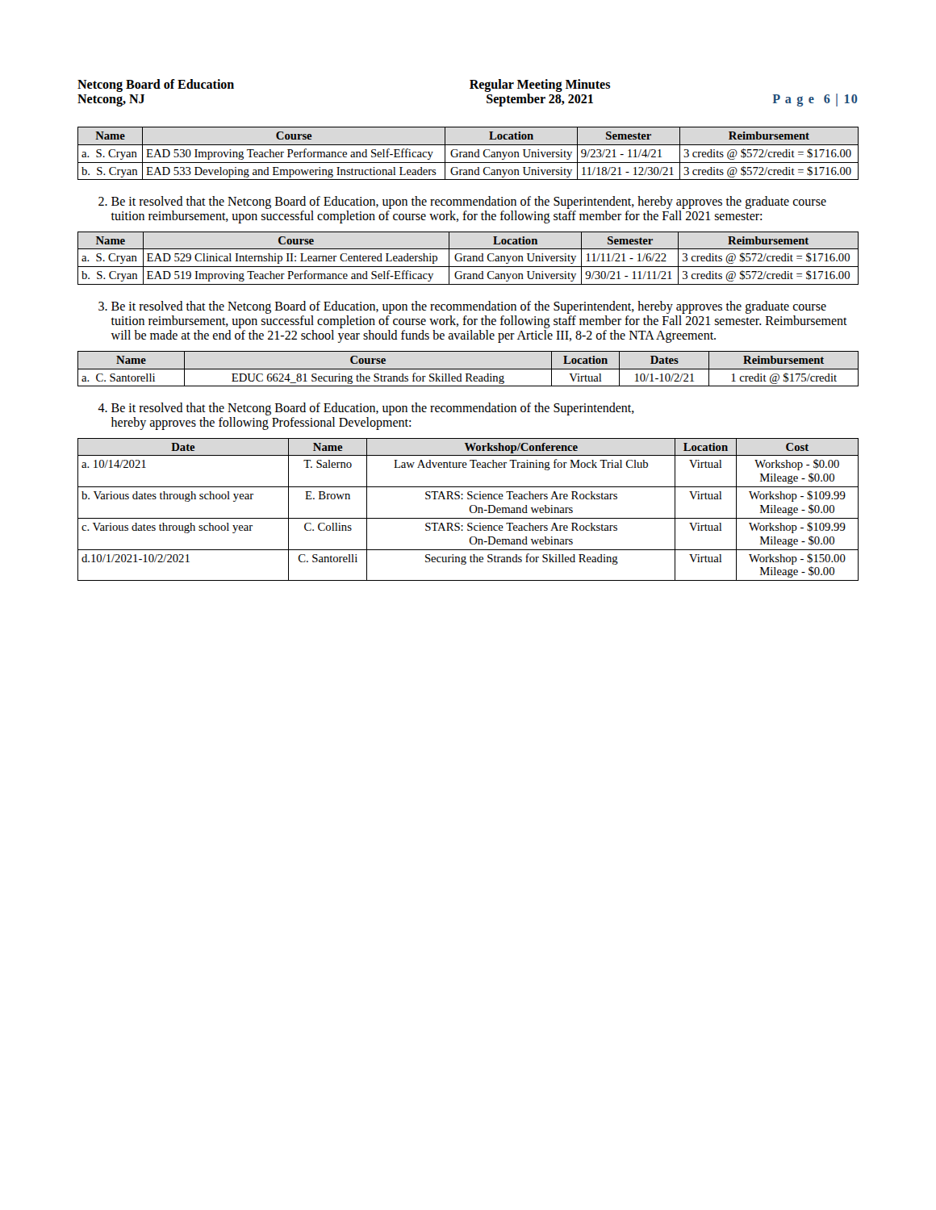| Netcong Board of Education | Regular Meeting Minutes | |
| Netcong, NJ | September 28, 2021 | P a g e 6 / 10 |
| Name | Course | Location | Semester | Reimbursement |
| --- | --- | --- | --- | --- |
| a. S. Cryan | EAD 530 Improving Teacher Performance and Self-Efficacy | Grand Canyon University | 9/23/21 - 11/4/21 | 3 credits @ $572/credit = $1716.00 |
| b. S. Cryan | EAD 533 Developing and Empowering Instructional Leaders | Grand Canyon University | 11/18/21 - 12/30/21 | 3 credits @ $572/credit = $1716.00 |
Be it resolved that the Netcong Board of Education, upon the recommendation of the Superintendent, hereby approves the graduate course tuition reimbursement, upon successful completion of course work, for the following staff member for the Fall 2021 semester:
| Name | Course | Location | Semester | Reimbursement |
| --- | --- | --- | --- | --- |
| a. S. Cryan | EAD 529 Clinical Internship II: Learner Centered Leadership | Grand Canyon University | 11/11/21 - 1/6/22 | 3 credits @ $572/credit = $1716.00 |
| b. S. Cryan | EAD 519 Improving Teacher Performance and Self-Efficacy | Grand Canyon University | 9/30/21 - 11/11/21 | 3 credits @ $572/credit = $1716.00 |
Be it resolved that the Netcong Board of Education, upon the recommendation of the Superintendent, hereby approves the graduate course tuition reimbursement, upon successful completion of course work, for the following staff member for the Fall 2021 semester. Reimbursement will be made at the end of the 21-22 school year should funds be available per Article III, 8-2 of the NTA Agreement.
| Name | Course | Location | Dates | Reimbursement |
| --- | --- | --- | --- | --- |
| a. C. Santorelli | EDUC 6624_81 Securing the Strands for Skilled Reading | Virtual | 10/1-10/2/21 | 1 credit @ $175/credit |
Be it resolved that the Netcong Board of Education, upon the recommendation of the Superintendent,
hereby approves the following Professional Development:
| Date | Name | Workshop/Conference | Location | Cost |
| --- | --- | --- | --- | --- |
| a. 10/14/2021 | T. Salerno | Law Adventure Teacher Training for Mock Trial Club | Virtual | Workshop - $0.00 Mileage - $0.00 |
| b. Various dates through school year | E. Brown | STARS: Science Teachers Are Rockstars On-Demand webinars | Virtual | Workshop - $109.99 Mileage - $0.00 |
| c. Various dates through school year | C. Collins | STARS: Science Teachers Are Rockstars On-Demand webinars | Virtual | Workshop - $109.99 Mileage - $0.00 |
| d.10/1/2021-10/2/2021 | C. Santorelli | Securing the Strands for Skilled Reading | Virtual | Workshop - $150.00 Mileage - $0.00 |